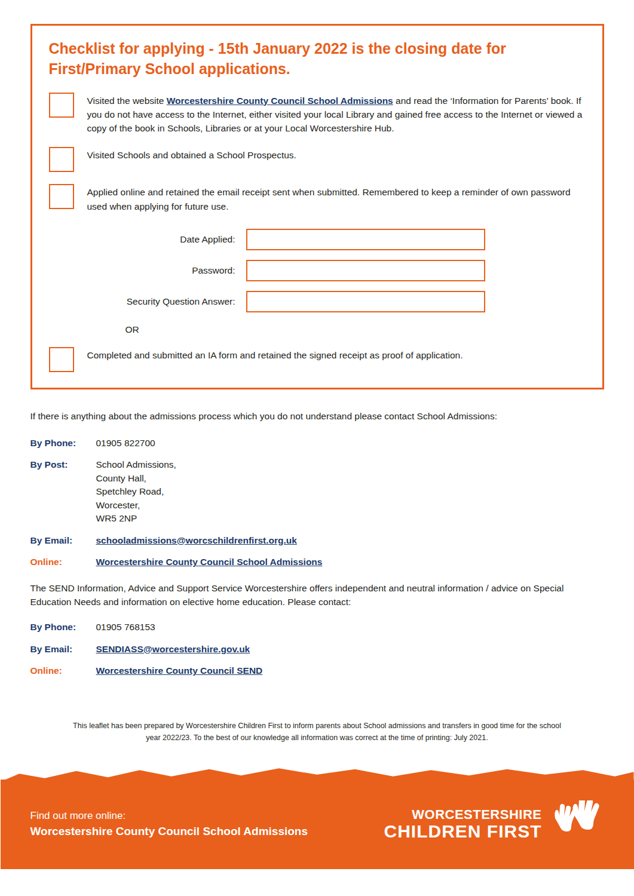Checklist for applying - 15th January 2022 is the closing date for First/Primary School applications.
Visited the website Worcestershire County Council School Admissions and read the ‘Information for Parents’ book. If you do not have access to the Internet, either visited your local Library and gained free access to the Internet or viewed a copy of the book in Schools, Libraries or at your Local Worcestershire Hub.
Visited Schools and obtained a School Prospectus.
Applied online and retained the email receipt sent when submitted. Remembered to keep a reminder of own password used when applying for future use.
Date Applied:
Password:
Security Question Answer:
OR
Completed and submitted an IA form and retained the signed receipt as proof of application.
If there is anything about the admissions process which you do not understand please contact School Admissions:
By Phone:
01905 822700
By Post:
School Admissions, County Hall, Spetchley Road, Worcester, WR5 2NP
By Email:
schooladmissions@worcschildrenfirst.org.uk
Online:
Worcestershire County Council School Admissions
The SEND Information, Advice and Support Service Worcestershire offers independent and neutral information / advice on Special Education Needs and information on elective home education. Please contact:
By Phone:
01905 768153
By Email:
SENDIASS@worcestershire.gov.uk
Online:
Worcestershire County Council SEND
This leaflet has been prepared by Worcestershire Children First to inform parents about School admissions and transfers in good time for the school year 2022/23. To the best of our knowledge all information was correct at the time of printing: July 2021.
Find out more online:
Worcestershire County Council School Admissions
WORCESTERSHIRE
CHILDREN FIRST